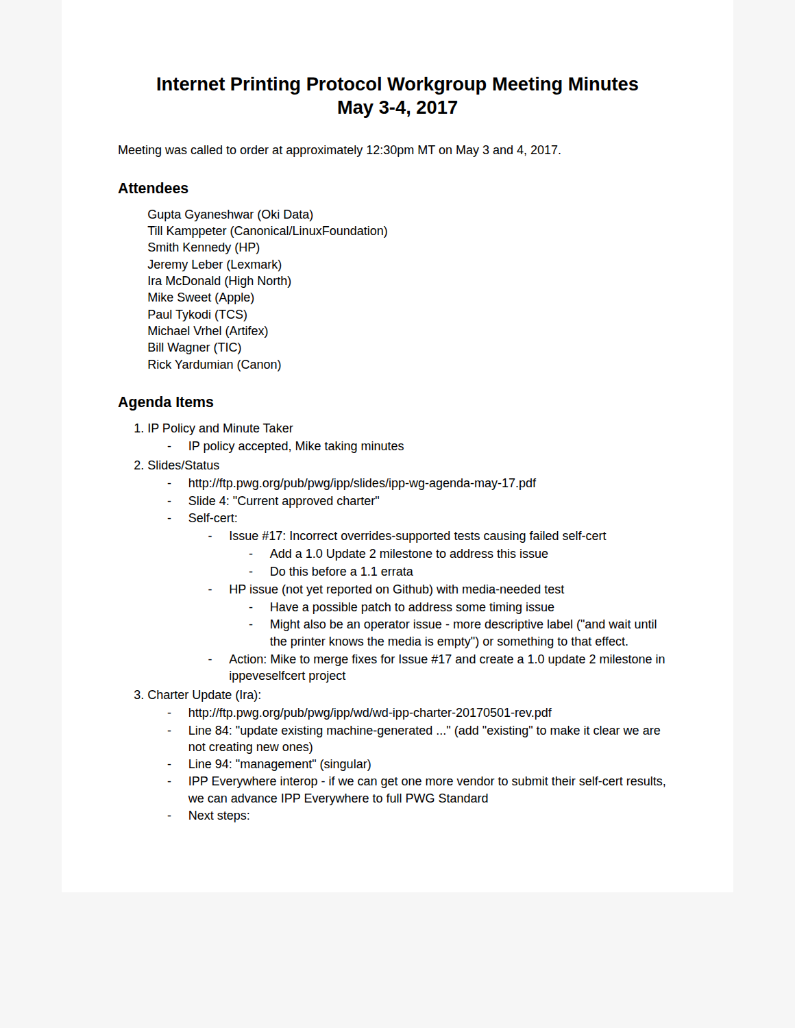Internet Printing Protocol Workgroup Meeting Minutes
May 3-4, 2017
Meeting was called to order at approximately 12:30pm MT on May 3 and 4, 2017.
Attendees
Gupta Gyaneshwar (Oki Data)
Till Kamppeter (Canonical/LinuxFoundation)
Smith Kennedy (HP)
Jeremy Leber (Lexmark)
Ira McDonald (High North)
Mike Sweet (Apple)
Paul Tykodi (TCS)
Michael Vrhel (Artifex)
Bill Wagner (TIC)
Rick Yardumian (Canon)
Agenda Items
IP Policy and Minute Taker
IP policy accepted, Mike taking minutes
Slides/Status
http://ftp.pwg.org/pub/pwg/ipp/slides/ipp-wg-agenda-may-17.pdf
Slide 4: "Current approved charter"
Self-cert:
Issue #17: Incorrect overrides-supported tests causing failed self-cert
Add a 1.0 Update 2 milestone to address this issue
Do this before a 1.1 errata
HP issue (not yet reported on Github) with media-needed test
Have a possible patch to address some timing issue
Might also be an operator issue - more descriptive label ("and wait until the printer knows the media is empty") or something to that effect.
Action: Mike to merge fixes for Issue #17 and create a 1.0 update 2 milestone in ippeveselfcert project
Charter Update (Ira):
http://ftp.pwg.org/pub/pwg/ipp/wd/wd-ipp-charter-20170501-rev.pdf
Line 84: "update existing machine-generated ..." (add "existing" to make it clear we are not creating new ones)
Line 94: "management" (singular)
IPP Everywhere interop - if we can get one more vendor to submit their self-cert results, we can advance IPP Everywhere to full PWG Standard
Next steps: